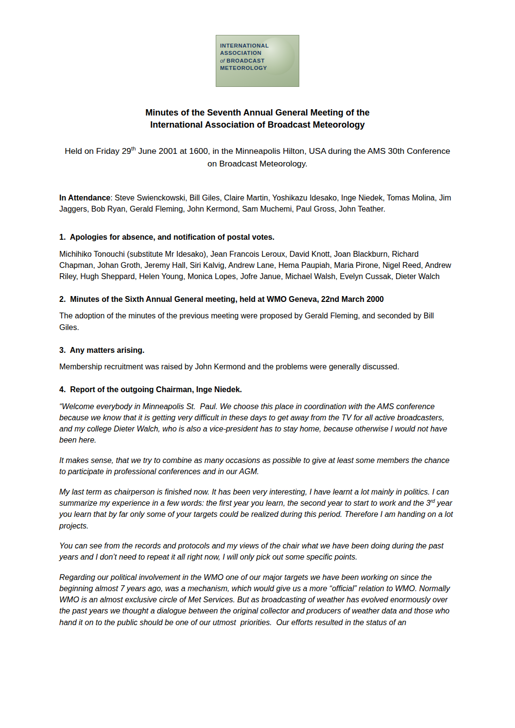International
Association
of Broadcast
Meteorology
Minutes of the Seventh Annual General Meeting of the
International Association of Broadcast Meteorology
Held on Friday 29th June 2001 at 1600, in the Minneapolis Hilton, USA during the AMS 30th Conference on Broadcast Meteorology.
In Attendance: Steve Swienckowski, Bill Giles, Claire Martin, Yoshikazu Idesako, Inge Niedek, Tomas Molina, Jim Jaggers, Bob Ryan, Gerald Fleming, John Kermond, Sam Muchemi, Paul Gross, John Teather.
1. Apologies for absence, and notification of postal votes.
Michihiko Tonouchi (substitute Mr Idesako), Jean Francois Leroux, David Knott, Joan Blackburn, Richard Chapman, Johan Groth, Jeremy Hall, Siri Kalvig, Andrew Lane, Hema Paupiah, Maria Pirone, Nigel Reed, Andrew Riley, Hugh Sheppard, Helen Young, Monica Lopes, Jofre Janue, Michael Walsh, Evelyn Cussak, Dieter Walch
2. Minutes of the Sixth Annual General meeting, held at WMO Geneva, 22nd March 2000
The adoption of the minutes of the previous meeting were proposed by Gerald Fleming, and seconded by Bill Giles.
3. Any matters arising.
Membership recruitment was raised by John Kermond and the problems were generally discussed.
4. Report of the outgoing Chairman, Inge Niedek.
“Welcome everybody in Minneapolis St. Paul. We choose this place in coordination with the AMS conference because we know that it is getting very difficult in these days to get away from the TV for all active broadcasters, and my college Dieter Walch, who is also a vice-president has to stay home, because otherwise I would not have been here.
It makes sense, that we try to combine as many occasions as possible to give at least some members the chance to participate in professional conferences and in our AGM.
My last term as chairperson is finished now. It has been very interesting, I have learnt a lot mainly in politics. I can summarize my experience in a few words: the first year you learn, the second year to start to work and the 3rd year you learn that by far only some of your targets could be realized during this period. Therefore I am handing on a lot projects.
You can see from the records and protocols and my views of the chair what we have been doing during the past years and I don’t need to repeat it all right now, I will only pick out some specific points.
Regarding our political involvement in the WMO one of our major targets we have been working on since the beginning almost 7 years ago, was a mechanism, which would give us a more “official” relation to WMO. Normally WMO is an almost exclusive circle of Met Services. But as broadcasting of weather has evolved enormously over the past years we thought a dialogue between the original collector and producers of weather data and those who hand it on to the public should be one of our utmost priorities. Our efforts resulted in the status of an